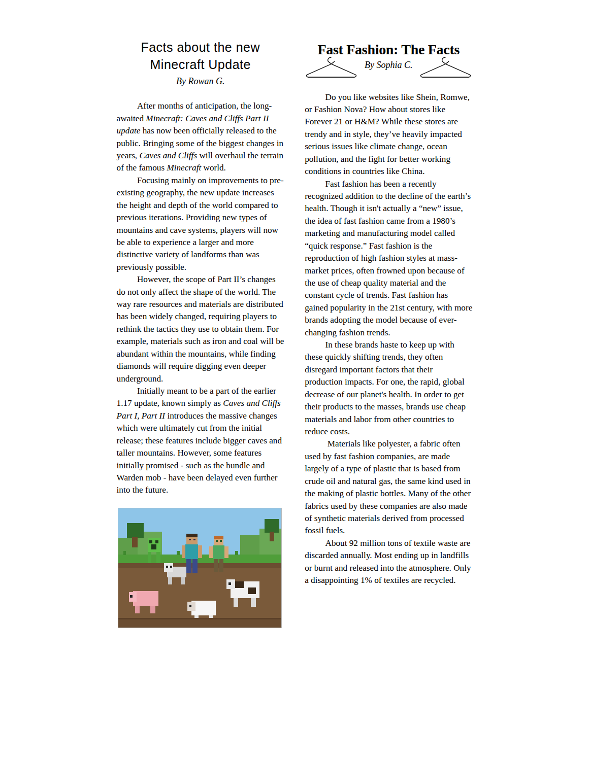Facts about the new Minecraft Update
By Rowan G.
After months of anticipation, the long-awaited Minecraft: Caves and Cliffs Part II update has now been officially released to the public. Bringing some of the biggest changes in years, Caves and Cliffs will overhaul the terrain of the famous Minecraft world.
Focusing mainly on improvements to pre-existing geography, the new update increases the height and depth of the world compared to previous iterations. Providing new types of mountains and cave systems, players will now be able to experience a larger and more distinctive variety of landforms than was previously possible.
However, the scope of Part II’s changes do not only affect the shape of the world. The way rare resources and materials are distributed has been widely changed, requiring players to rethink the tactics they use to obtain them. For example, materials such as iron and coal will be abundant within the mountains, while finding diamonds will require digging even deeper underground.
Initially meant to be a part of the earlier 1.17 update, known simply as Caves and Cliffs Part I, Part II introduces the massive changes which were ultimately cut from the initial release; these features include bigger caves and taller mountains. However, some features initially promised - such as the bundle and Warden mob - have been delayed even further into the future.
Fast Fashion: The Facts
By Sophia C.
Do you like websites like Shein, Romwe, or Fashion Nova? How about stores like Forever 21 or H&M? While these stores are trendy and in style, they’ve heavily impacted serious issues like climate change, ocean pollution, and the fight for better working conditions in countries like China.
Fast fashion has been a recently recognized addition to the decline of the earth’s health. Though it isn't actually a “new” issue, the idea of fast fashion came from a 1980’s marketing and manufacturing model called “quick response.” Fast fashion is the reproduction of high fashion styles at mass-market prices, often frowned upon because of the use of cheap quality material and the constant cycle of trends. Fast fashion has gained popularity in the 21st century, with more brands adopting the model because of ever-changing fashion trends.
In these brands haste to keep up with these quickly shifting trends, they often disregard important factors that their production impacts. For one, the rapid, global decrease of our planet's health. In order to get their products to the masses, brands use cheap materials and labor from other countries to reduce costs.
Materials like polyester, a fabric often used by fast fashion companies, are made largely of a type of plastic that is based from crude oil and natural gas, the same kind used in the making of plastic bottles. Many of the other fabrics used by these companies are also made of synthetic materials derived from processed fossil fuels.
About 92 million tons of textile waste are discarded annually. Most ending up in landfills or burnt and released into the atmosphere. Only a disappointing 1% of textiles are recycled.